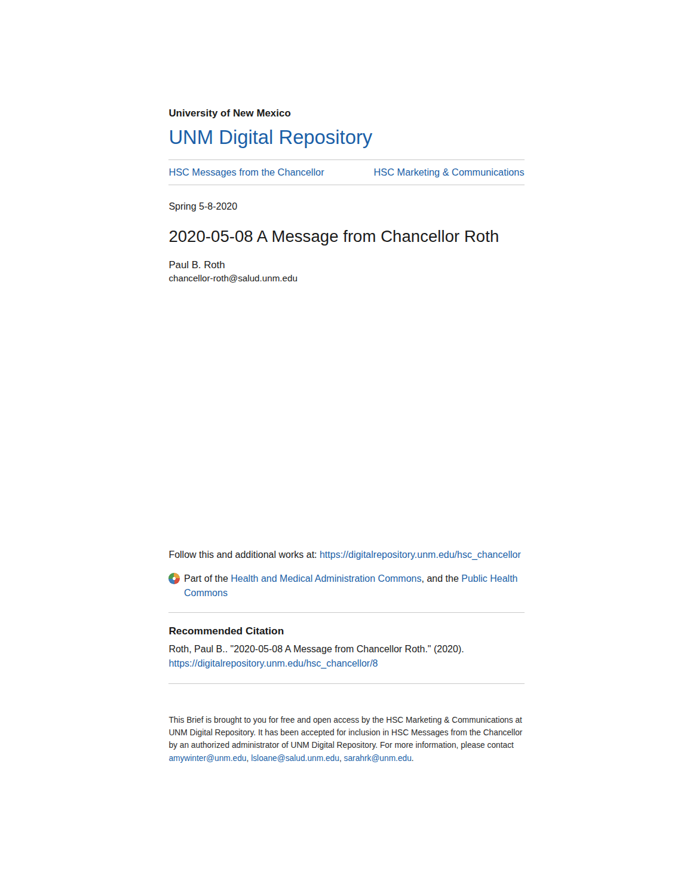University of New Mexico
UNM Digital Repository
HSC Messages from the Chancellor HSC Marketing & Communications
Spring 5-8-2020
2020-05-08 A Message from Chancellor Roth
Paul B. Roth chancellor-roth@salud.unm.edu
Follow this and additional works at: https://digitalrepository.unm.edu/hsc_chancellor
Part of the Health and Medical Administration Commons, and the Public Health Commons
Recommended Citation
Roth, Paul B.. "2020-05-08 A Message from Chancellor Roth." (2020). https://digitalrepository.unm.edu/hsc_chancellor/8
This Brief is brought to you for free and open access by the HSC Marketing & Communications at UNM Digital Repository. It has been accepted for inclusion in HSC Messages from the Chancellor by an authorized administrator of UNM Digital Repository. For more information, please contact amywinter@unm.edu, lsloane@salud.unm.edu, sarahrk@unm.edu.